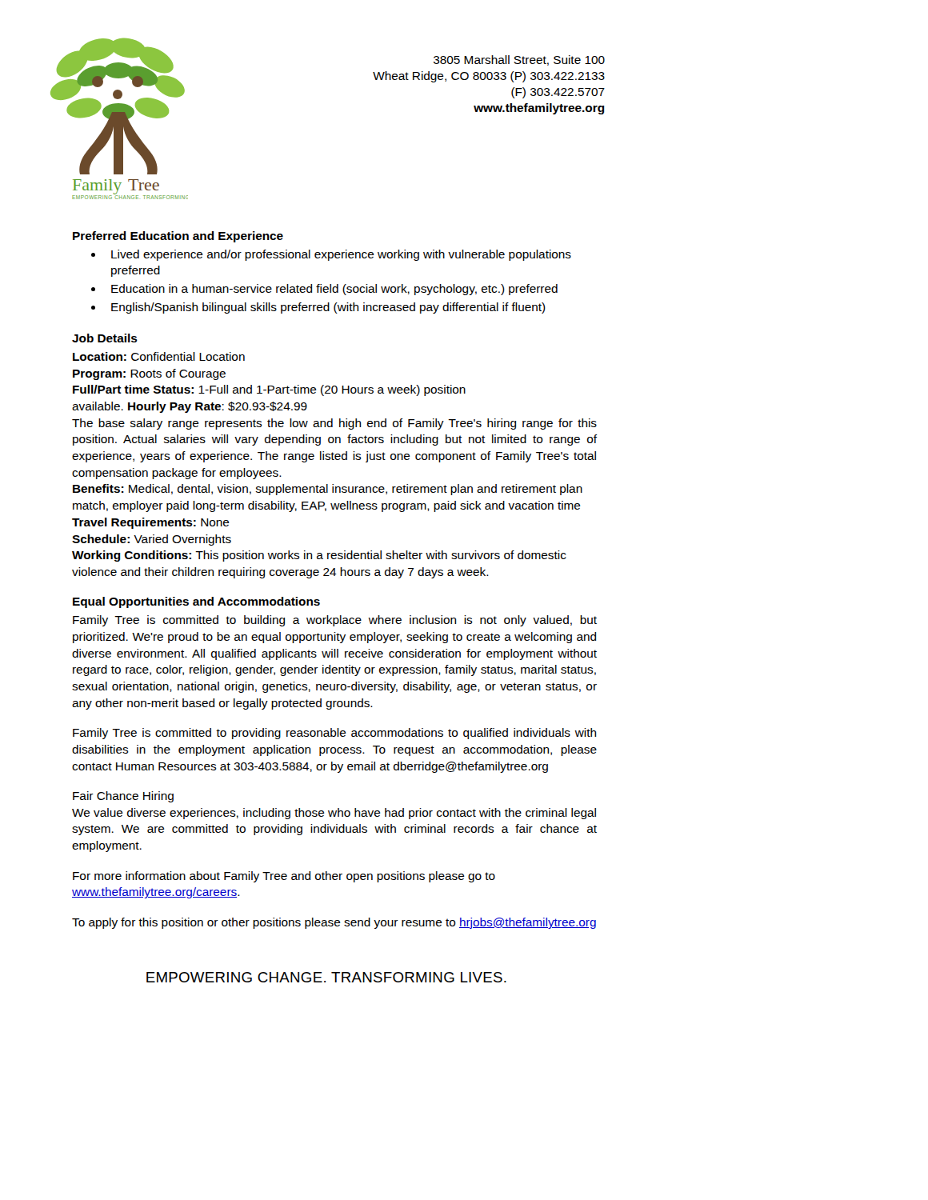Family Tree EMPOWERING CHANGE. TRANSFORMING LIVES.
3805 Marshall Street, Suite 100
Wheat Ridge, CO 80033 (P) 303.422.2133
(F) 303.422.5707
www.thefamilytree.org
Preferred Education and Experience
Lived experience and/or professional experience working with vulnerable populations preferred
Education in a human-service related field (social work, psychology, etc.) preferred
English/Spanish bilingual skills preferred (with increased pay differential if fluent)
Job Details
Location: Confidential Location
Program: Roots of Courage
Full/Part time Status: 1-Full and 1-Part-time (20 Hours a week) position
available. Hourly Pay Rate: $20.93-$24.99
The base salary range represents the low and high end of Family Tree's hiring range for this position. Actual salaries will vary depending on factors including but not limited to range of experience, years of experience. The range listed is just one component of Family Tree's total compensation package for employees.
Benefits: Medical, dental, vision, supplemental insurance, retirement plan and retirement plan match, employer paid long-term disability, EAP, wellness program, paid sick and vacation time
Travel Requirements: None
Schedule: Varied Overnights
Working Conditions: This position works in a residential shelter with survivors of domestic violence and their children requiring coverage 24 hours a day 7 days a week.
Equal Opportunities and Accommodations
Family Tree is committed to building a workplace where inclusion is not only valued, but prioritized. We're proud to be an equal opportunity employer, seeking to create a welcoming and diverse environment. All qualified applicants will receive consideration for employment without regard to race, color, religion, gender, gender identity or expression, family status, marital status, sexual orientation, national origin, genetics, neuro-diversity, disability, age, or veteran status, or any other non-merit based or legally protected grounds.
Family Tree is committed to providing reasonable accommodations to qualified individuals with disabilities in the employment application process. To request an accommodation, please contact Human Resources at 303-403.5884, or by email at dberridge@thefamilytree.org
Fair Chance Hiring
We value diverse experiences, including those who have had prior contact with the criminal legal system. We are committed to providing individuals with criminal records a fair chance at employment.
For more information about Family Tree and other open positions please go to
www.thefamilytree.org/careers.
To apply for this position or other positions please send your resume to hrjobs@thefamilytree.org
EMPOWERING CHANGE. TRANSFORMING LIVES.